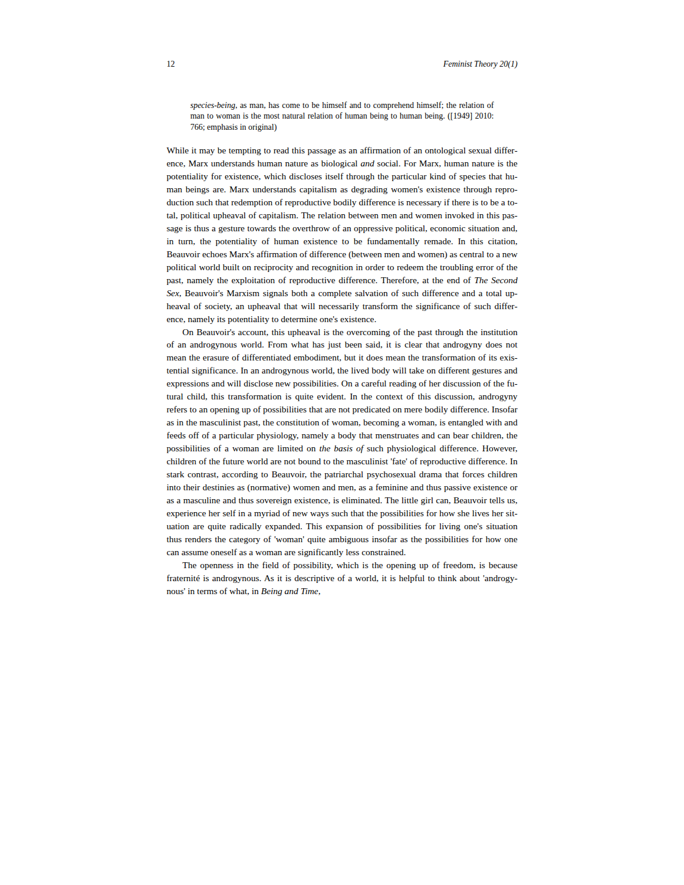12 Feminist Theory 20(1)
species-being, as man, has come to be himself and to comprehend himself; the relation of man to woman is the most natural relation of human being to human being. ([1949] 2010: 766; emphasis in original)
While it may be tempting to read this passage as an affirmation of an ontological sexual difference, Marx understands human nature as biological and social. For Marx, human nature is the potentiality for existence, which discloses itself through the particular kind of species that human beings are. Marx understands capitalism as degrading women's existence through reproduction such that redemption of reproductive bodily difference is necessary if there is to be a total, political upheaval of capitalism. The relation between men and women invoked in this passage is thus a gesture towards the overthrow of an oppressive political, economic situation and, in turn, the potentiality of human existence to be fundamentally remade. In this citation, Beauvoir echoes Marx's affirmation of difference (between men and women) as central to a new political world built on reciprocity and recognition in order to redeem the troubling error of the past, namely the exploitation of reproductive difference. Therefore, at the end of The Second Sex, Beauvoir's Marxism signals both a complete salvation of such difference and a total upheaval of society, an upheaval that will necessarily transform the significance of such difference, namely its potentiality to determine one's existence.
On Beauvoir's account, this upheaval is the overcoming of the past through the institution of an androgynous world. From what has just been said, it is clear that androgyny does not mean the erasure of differentiated embodiment, but it does mean the transformation of its existential significance. In an androgynous world, the lived body will take on different gestures and expressions and will disclose new possibilities. On a careful reading of her discussion of the futural child, this transformation is quite evident. In the context of this discussion, androgyny refers to an opening up of possibilities that are not predicated on mere bodily difference. Insofar as in the masculinist past, the constitution of woman, becoming a woman, is entangled with and feeds off of a particular physiology, namely a body that menstruates and can bear children, the possibilities of a woman are limited on the basis of such physiological difference. However, children of the future world are not bound to the masculinist 'fate' of reproductive difference. In stark contrast, according to Beauvoir, the patriarchal psychosexual drama that forces children into their destinies as (normative) women and men, as a feminine and thus passive existence or as a masculine and thus sovereign existence, is eliminated. The little girl can, Beauvoir tells us, experience her self in a myriad of new ways such that the possibilities for how she lives her situation are quite radically expanded. This expansion of possibilities for living one's situation thus renders the category of 'woman' quite ambiguous insofar as the possibilities for how one can assume oneself as a woman are significantly less constrained.
The openness in the field of possibility, which is the opening up of freedom, is because fraternité is androgynous. As it is descriptive of a world, it is helpful to think about 'androgynous' in terms of what, in Being and Time,